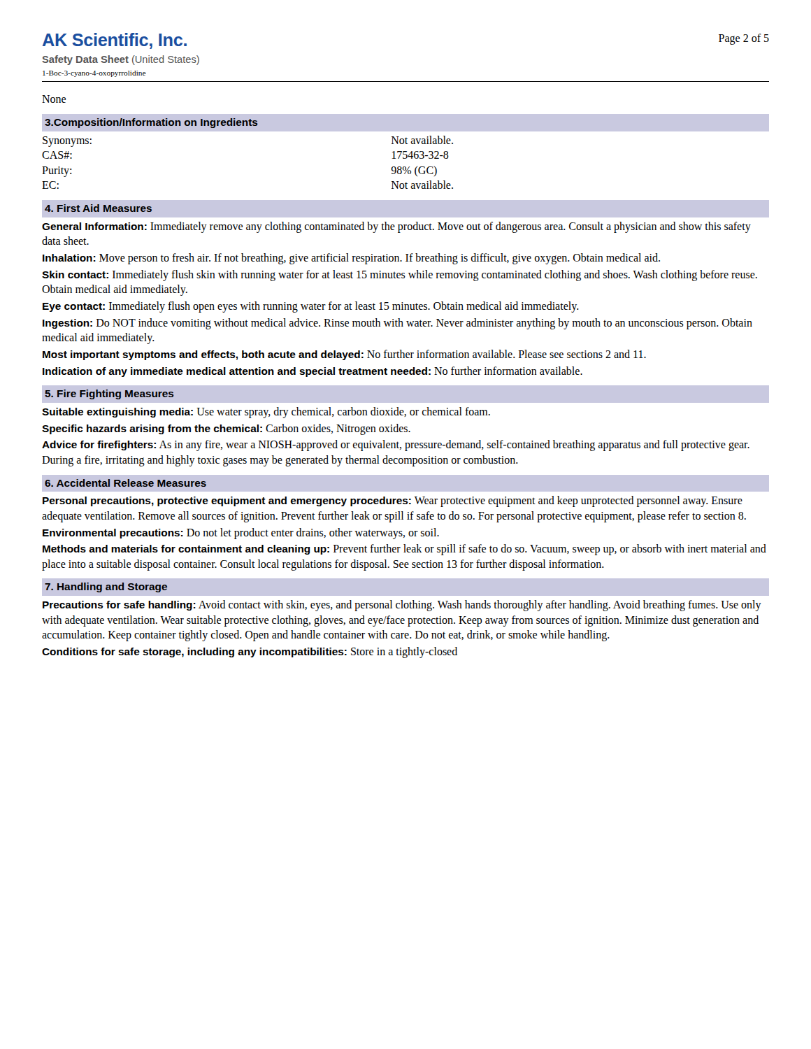Page 2 of 5
AK Scientific, Inc.
Safety Data Sheet (United States)
1-Boc-3-cyano-4-oxopyrrolidine
None
3.Composition/Information on Ingredients
| Synonyms: | Not available. |
| CAS#: | 175463-32-8 |
| Purity: | 98% (GC) |
| EC: | Not available. |
4. First Aid Measures
General Information: Immediately remove any clothing contaminated by the product. Move out of dangerous area. Consult a physician and show this safety data sheet.
Inhalation: Move person to fresh air. If not breathing, give artificial respiration. If breathing is difficult, give oxygen. Obtain medical aid.
Skin contact: Immediately flush skin with running water for at least 15 minutes while removing contaminated clothing and shoes. Wash clothing before reuse. Obtain medical aid immediately.
Eye contact: Immediately flush open eyes with running water for at least 15 minutes. Obtain medical aid immediately.
Ingestion: Do NOT induce vomiting without medical advice. Rinse mouth with water. Never administer anything by mouth to an unconscious person. Obtain medical aid immediately.
Most important symptoms and effects, both acute and delayed: No further information available. Please see sections 2 and 11.
Indication of any immediate medical attention and special treatment needed: No further information available.
5. Fire Fighting Measures
Suitable extinguishing media: Use water spray, dry chemical, carbon dioxide, or chemical foam.
Specific hazards arising from the chemical: Carbon oxides, Nitrogen oxides.
Advice for firefighters: As in any fire, wear a NIOSH-approved or equivalent, pressure-demand, self-contained breathing apparatus and full protective gear. During a fire, irritating and highly toxic gases may be generated by thermal decomposition or combustion.
6. Accidental Release Measures
Personal precautions, protective equipment and emergency procedures: Wear protective equipment and keep unprotected personnel away. Ensure adequate ventilation. Remove all sources of ignition. Prevent further leak or spill if safe to do so. For personal protective equipment, please refer to section 8.
Environmental precautions: Do not let product enter drains, other waterways, or soil.
Methods and materials for containment and cleaning up: Prevent further leak or spill if safe to do so. Vacuum, sweep up, or absorb with inert material and place into a suitable disposal container. Consult local regulations for disposal. See section 13 for further disposal information.
7. Handling and Storage
Precautions for safe handling: Avoid contact with skin, eyes, and personal clothing. Wash hands thoroughly after handling. Avoid breathing fumes. Use only with adequate ventilation. Wear suitable protective clothing, gloves, and eye/face protection. Keep away from sources of ignition. Minimize dust generation and accumulation. Keep container tightly closed. Open and handle container with care. Do not eat, drink, or smoke while handling.
Conditions for safe storage, including any incompatibilities: Store in a tightly-closed